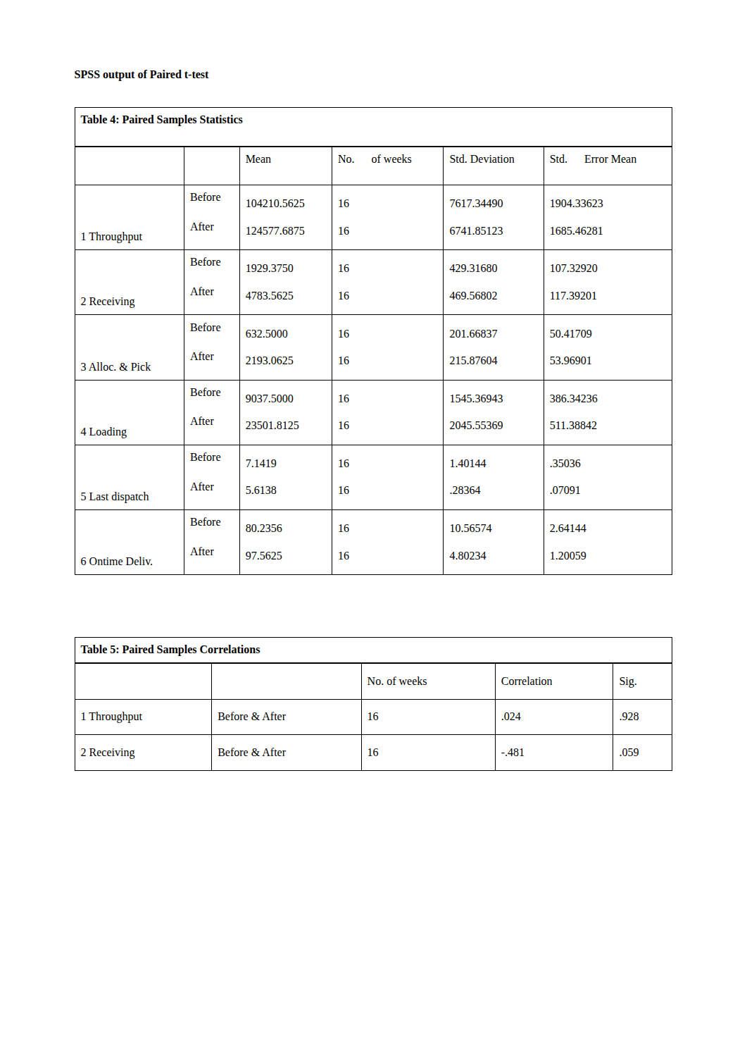SPSS output of Paired t-test
Table 4: Paired Samples Statistics
| | | Mean | No. of weeks | Std. Deviation | Std. Error Mean |
| 1 Throughput | Before After | 104210.5625 124577.6875 | 16 16 | 7617.34490 6741.85123 | 1904.33623 1685.46281 |
| 2 Receiving | Before After | 1929.3750 4783.5625 | 16 16 | 429.31680 469.56802 | 107.32920 117.39201 |
| 3 Alloc. & Pick | Before After | 632.5000 2193.0625 | 16 16 | 201.66837 215.87604 | 50.41709 53.96901 |
| 4 Loading | Before After | 9037.5000 23501.8125 | 16 16 | 1545.36943 2045.55369 | 386.34236 511.38842 |
| 5 Last dispatch | Before After | 7.1419 5.6138 | 16 16 | 1.40144 .28364 | .35036 .07091 |
| 6 Ontime Deliv. | Before After | 80.2356 97.5625 | 16 16 | 10.56574 4.80234 | 2.64144 1.20059 |
Table 5: Paired Samples Correlations
| | | No. of weeks | Correlation | Sig. |
| 1 Throughput | Before & After | 16 | .024 | .928 |
| 2 Receiving | Before & After | 16 | -.481 | .059 |